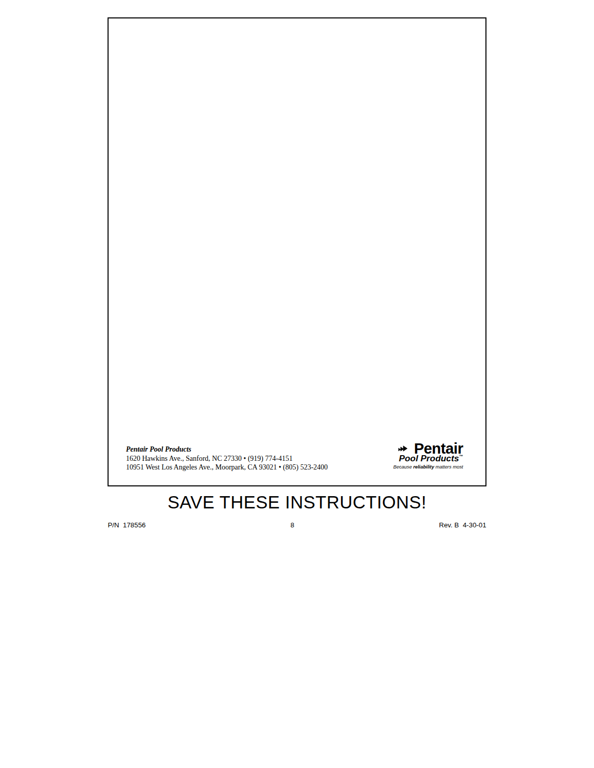Pentair Pool Products
1620 Hawkins Ave., Sanford, NC 27330 • (919) 774-4151
10951 West Los Angeles Ave., Moorpark, CA 93021 • (805) 523-2400
Pentair
Pool Products™
Because reliability matters most
SAVE THESE INSTRUCTIONS!
P/N 178556
8
Rev. B 4-30-01